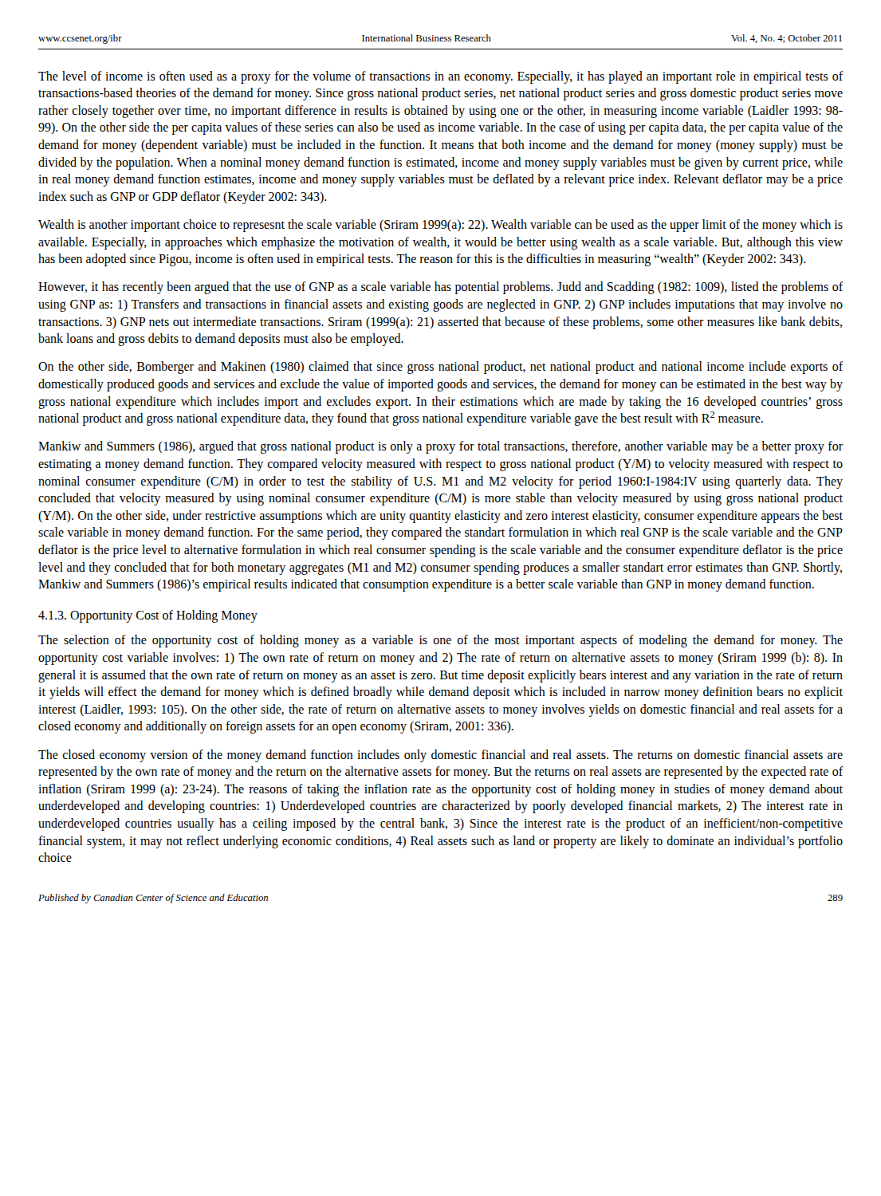www.ccsenet.org/ibr International Business Research Vol. 4, No. 4; October 2011
The level of income is often used as a proxy for the volume of transactions in an economy. Especially, it has played an important role in empirical tests of transactions-based theories of the demand for money. Since gross national product series, net national product series and gross domestic product series move rather closely together over time, no important difference in results is obtained by using one or the other, in measuring income variable (Laidler 1993: 98-99). On the other side the per capita values of these series can also be used as income variable. In the case of using per capita data, the per capita value of the demand for money (dependent variable) must be included in the function. It means that both income and the demand for money (money supply) must be divided by the population. When a nominal money demand function is estimated, income and money supply variables must be given by current price, while in real money demand function estimates, income and money supply variables must be deflated by a relevant price index. Relevant deflator may be a price index such as GNP or GDP deflator (Keyder 2002: 343).
Wealth is another important choice to represesnt the scale variable (Sriram 1999(a): 22). Wealth variable can be used as the upper limit of the money which is available. Especially, in approaches which emphasize the motivation of wealth, it would be better using wealth as a scale variable. But, although this view has been adopted since Pigou, income is often used in empirical tests. The reason for this is the difficulties in measuring “wealth” (Keyder 2002: 343).
However, it has recently been argued that the use of GNP as a scale variable has potential problems. Judd and Scadding (1982: 1009), listed the problems of using GNP as: 1) Transfers and transactions in financial assets and existing goods are neglected in GNP. 2) GNP includes imputations that may involve no transactions. 3) GNP nets out intermediate transactions. Sriram (1999(a): 21) asserted that because of these problems, some other measures like bank debits, bank loans and gross debits to demand deposits must also be employed.
On the other side, Bomberger and Makinen (1980) claimed that since gross national product, net national product and national income include exports of domestically produced goods and services and exclude the value of imported goods and services, the demand for money can be estimated in the best way by gross national expenditure which includes import and excludes export. In their estimations which are made by taking the 16 developed countries’ gross national product and gross national expenditure data, they found that gross national expenditure variable gave the best result with R2 measure.
Mankiw and Summers (1986), argued that gross national product is only a proxy for total transactions, therefore, another variable may be a better proxy for estimating a money demand function. They compared velocity measured with respect to gross national product (Y/M) to velocity measured with respect to nominal consumer expenditure (C/M) in order to test the stability of U.S. M1 and M2 velocity for period 1960:I-1984:IV using quarterly data. They concluded that velocity measured by using nominal consumer expenditure (C/M) is more stable than velocity measured by using gross national product (Y/M). On the other side, under restrictive assumptions which are unity quantity elasticity and zero interest elasticity, consumer expenditure appears the best scale variable in money demand function. For the same period, they compared the standart formulation in which real GNP is the scale variable and the GNP deflator is the price level to alternative formulation in which real consumer spending is the scale variable and the consumer expenditure deflator is the price level and they concluded that for both monetary aggregates (M1 and M2) consumer spending produces a smaller standart error estimates than GNP. Shortly, Mankiw and Summers (1986)’s empirical results indicated that consumption expenditure is a better scale variable than GNP in money demand function.
4.1.3. Opportunity Cost of Holding Money
The selection of the opportunity cost of holding money as a variable is one of the most important aspects of modeling the demand for money. The opportunity cost variable involves: 1) The own rate of return on money and 2) The rate of return on alternative assets to money (Sriram 1999 (b): 8). In general it is assumed that the own rate of return on money as an asset is zero. But time deposit explicitly bears interest and any variation in the rate of return it yields will effect the demand for money which is defined broadly while demand deposit which is included in narrow money definition bears no explicit interest (Laidler, 1993: 105). On the other side, the rate of return on alternative assets to money involves yields on domestic financial and real assets for a closed economy and additionally on foreign assets for an open economy (Sriram, 2001: 336).
The closed economy version of the money demand function includes only domestic financial and real assets. The returns on domestic financial assets are represented by the own rate of money and the return on the alternative assets for money. But the returns on real assets are represented by the expected rate of inflation (Sriram 1999 (a): 23-24). The reasons of taking the inflation rate as the opportunity cost of holding money in studies of money demand about underdeveloped and developing countries: 1) Underdeveloped countries are characterized by poorly developed financial markets, 2) The interest rate in underdeveloped countries usually has a ceiling imposed by the central bank, 3) Since the interest rate is the product of an inefficient/non-competitive financial system, it may not reflect underlying economic conditions, 4) Real assets such as land or property are likely to dominate an individual’s portfolio choice
Published by Canadian Center of Science and Education 289